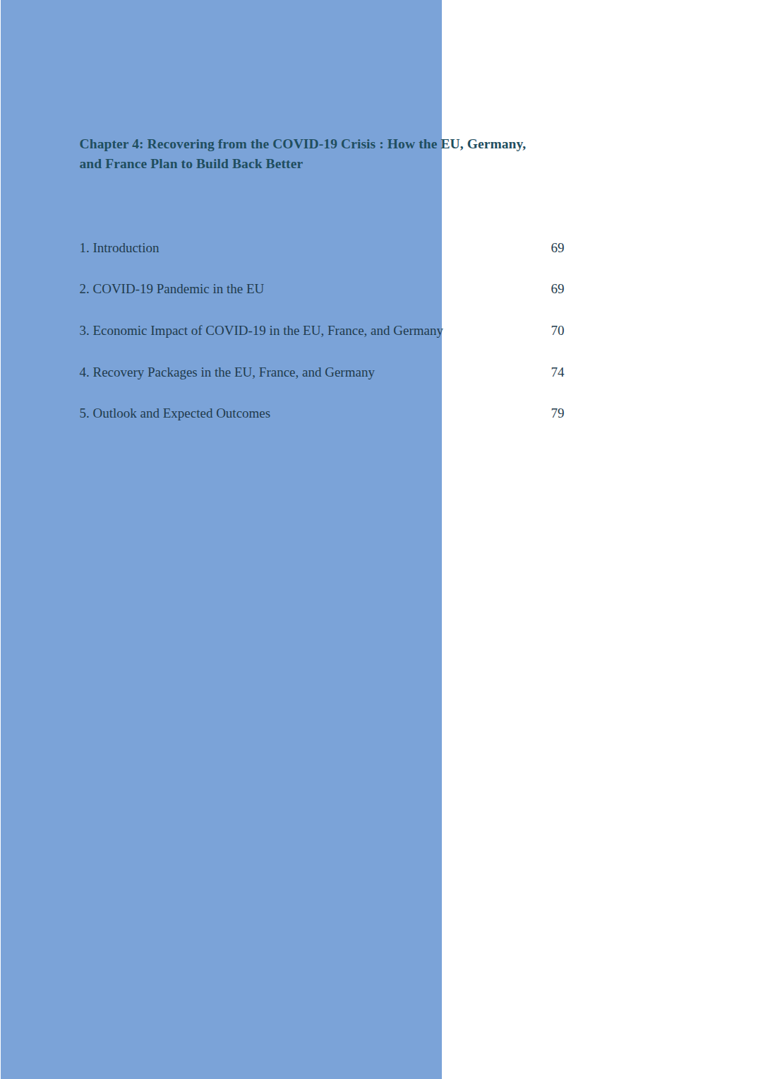Chapter 4: Recovering from the COVID-19 Crisis : How the EU, Germany,
and France Plan to Build Back Better
1. Introduction69
2. COVID-19 Pandemic in the EU69
3. Economic Impact of COVID-19 in the EU, France, and Germany70
4. Recovery Packages in the EU, France, and Germany74
5. Outlook and Expected Outcomes79